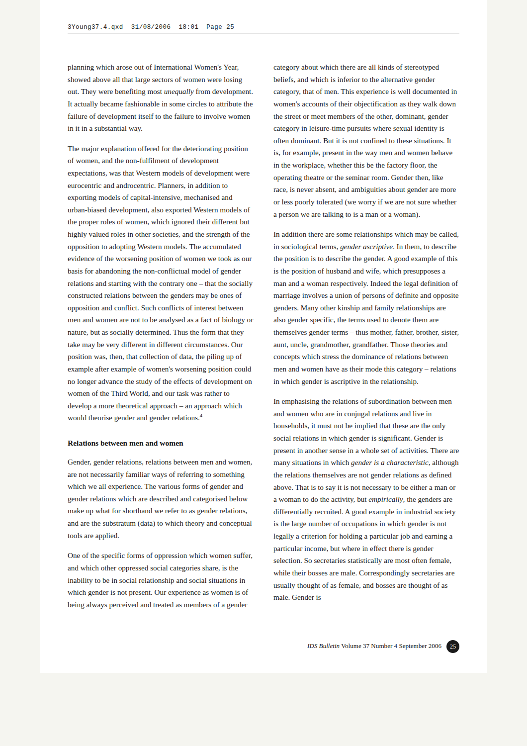3Young37.4.qxd 31/08/2006 18:01 Page 25
planning which arose out of International Women's Year, showed above all that large sectors of women were losing out. They were benefiting most unequally from development. It actually became fashionable in some circles to attribute the failure of development itself to the failure to involve women in it in a substantial way.
The major explanation offered for the deteriorating position of women, and the non-fulfilment of development expectations, was that Western models of development were eurocentric and androcentric. Planners, in addition to exporting models of capital-intensive, mechanised and urban-biased development, also exported Western models of the proper roles of women, which ignored their different but highly valued roles in other societies, and the strength of the opposition to adopting Western models. The accumulated evidence of the worsening position of women we took as our basis for abandoning the non-conflictual model of gender relations and starting with the contrary one – that the socially constructed relations between the genders may be ones of opposition and conflict. Such conflicts of interest between men and women are not to be analysed as a fact of biology or nature, but as socially determined. Thus the form that they take may be very different in different circumstances. Our position was, then, that collection of data, the piling up of example after example of women's worsening position could no longer advance the study of the effects of development on women of the Third World, and our task was rather to develop a more theoretical approach – an approach which would theorise gender and gender relations.4
Relations between men and women
Gender, gender relations, relations between men and women, are not necessarily familiar ways of referring to something which we all experience. The various forms of gender and gender relations which are described and categorised below make up what for shorthand we refer to as gender relations, and are the substratum (data) to which theory and conceptual tools are applied.
One of the specific forms of oppression which women suffer, and which other oppressed social categories share, is the inability to be in social relationship and social situations in which gender is not present. Our experience as women is of being always perceived and treated as members of a gender category about which there are all kinds of stereotyped beliefs, and which is inferior to the alternative gender category, that of men. This experience is well documented in women's accounts of their objectification as they walk down the street or meet members of the other, dominant, gender category in leisure-time pursuits where sexual identity is often dominant. But it is not confined to these situations. It is, for example, present in the way men and women behave in the workplace, whether this be the factory floor, the operating theatre or the seminar room. Gender then, like race, is never absent, and ambiguities about gender are more or less poorly tolerated (we worry if we are not sure whether a person we are talking to is a man or a woman).
In addition there are some relationships which may be called, in sociological terms, gender ascriptive. In them, to describe the position is to describe the gender. A good example of this is the position of husband and wife, which presupposes a man and a woman respectively. Indeed the legal definition of marriage involves a union of persons of definite and opposite genders. Many other kinship and family relationships are also gender specific, the terms used to denote them are themselves gender terms – thus mother, father, brother, sister, aunt, uncle, grandmother, grandfather. Those theories and concepts which stress the dominance of relations between men and women have as their mode this category – relations in which gender is ascriptive in the relationship.
In emphasising the relations of subordination between men and women who are in conjugal relations and live in households, it must not be implied that these are the only social relations in which gender is significant. Gender is present in another sense in a whole set of activities. There are many situations in which gender is a characteristic, although the relations themselves are not gender relations as defined above. That is to say it is not necessary to be either a man or a woman to do the activity, but empirically, the genders are differentially recruited. A good example in industrial society is the large number of occupations in which gender is not legally a criterion for holding a particular job and earning a particular income, but where in effect there is gender selection. So secretaries statistically are most often female, while their bosses are male. Correspondingly secretaries are usually thought of as female, and bosses are thought of as male. Gender is
IDS Bulletin Volume 37 Number 4 September 200625